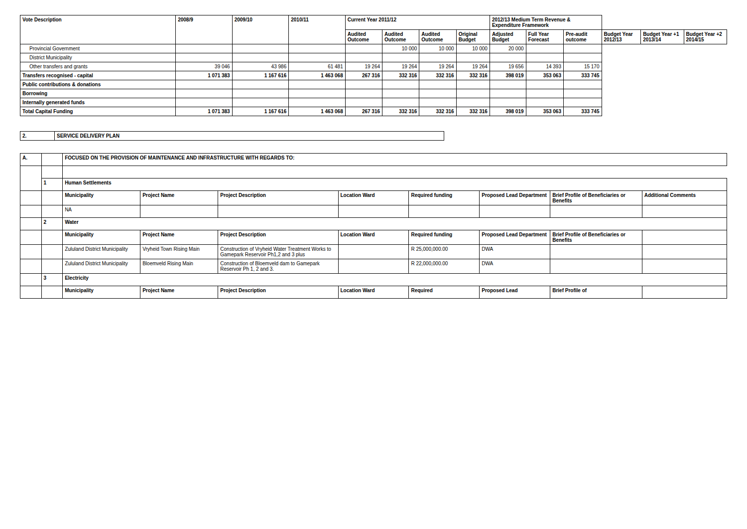| Vote Description | 2008/9 | 2009/10 | 2010/11 | Current Year 2011/12 | 2012/13 Medium Term Revenue & Expenditure Framework |
| --- | --- | --- | --- | --- | --- |
| Audited Outcome | Audited Outcome | Audited Outcome | Original Budget | Adjusted Budget | Full Year Forecast | Pre-audit outcome | Budget Year 2012/13 | Budget Year +1 2013/14 | Budget Year +2 2014/15 |
| Provincial Government | | | | | 10 000 | 10 000 | 10 000 | 20 000 | | |
| District Municipality | | | | | | | | | | |
| Other transfers and grants | 39 046 | 43 986 | 61 481 | 19 264 | 19 264 | 19 264 | 19 264 | 19 656 | 14 393 | 15 170 |
| Transfers recognised - capital | 1 071 383 | 1 167 616 | 1 463 068 | 267 316 | 332 316 | 332 316 | 332 316 | 398 019 | 353 063 | 333 745 |
| Public contributions & donations | | | | | | | | | | |
| Borrowing | | | | | | | | | | |
| Internally generated funds | | | | | | | | | | |
| Total Capital Funding | 1 071 383 | 1 167 616 | 1 463 068 | 267 316 | 332 316 | 332 316 | 332 316 | 398 019 | 353 063 | 333 745 |
| 2. | SERVICE DELIVERY PLAN |
| A. | | FOCUSED ON THE PROVISION OF MAINTENANCE AND INFRASTRUCTURE WITH REGARDS TO: |
| | 1 | Human Settlements |
| | | Municipality | Project Name | Project Description | Location Ward | Required funding | Proposed Lead Department | Brief Profile of Beneficiaries or Benefits | Additional Comments |
| | | NA | | | | | | | |
| | 2 | Water |
| | | Municipality | Project Name | Project Description | Location Ward | Required funding | Proposed Lead Department | Brief Profile of Beneficiaries or Benefits | |
| | | Zululand District Municipality | Vryheid Town Rising Main | Construction of Vryheid Water Treatment Works to Gamepark Reservoir Ph1,2 and 3 plus | | R 25,000,000.00 | DWA | | |
| | | Zululand District Municipality | Bloemveld Rising Main | Construction of Bloemveld dam to Gamepark Reservoir Ph 1, 2 and 3. | | R 22,000,000.00 | DWA | | |
| | 3 | Electricity |
| | | Municipality | Project Name | Project Description | Location Ward | Required | Proposed Lead | Brief Profile of | |